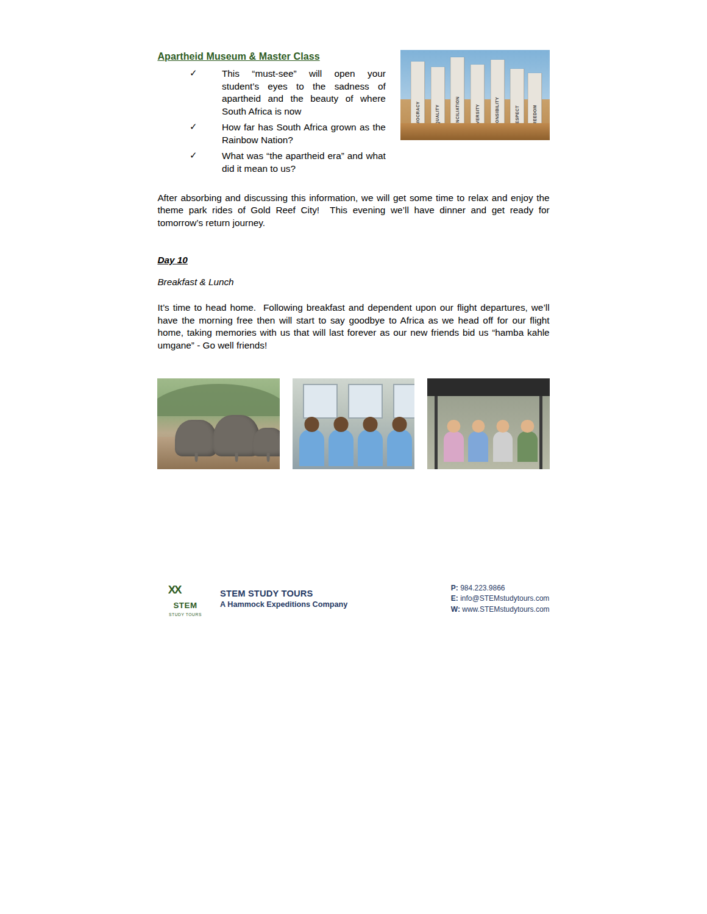Apartheid Museum & Master Class
This “must-see” will open your student’s eyes to the sadness of apartheid and the beauty of where South Africa is now
How far has South Africa grown as the Rainbow Nation?
What was “the apartheid era” and what did it mean to us?
DEMOCRACY
EQUALITY
RECONCILIATION
DIVERSITY
RESPONSIBILITY
RESPECT
FREEDOM
After absorbing and discussing this information, we will get some time to relax and enjoy the theme park rides of Gold Reef City! This evening we’ll have dinner and get ready for tomorrow’s return journey.
Day 10
Breakfast & Lunch
It’s time to head home. Following breakfast and dependent upon our flight departures, we’ll have the morning free then will start to say goodbye to Africa as we head off for our flight home, taking memories with us that will last forever as our new friends bid us “hamba kahle umgane” - Go well friends!
XX
STEM
STUDY TOURS
STEM STUDY TOURS
A Hammock Expeditions Company
P: 984.223.9866
E: info@STEMstudytours.com
W: www.STEMstudytours.com